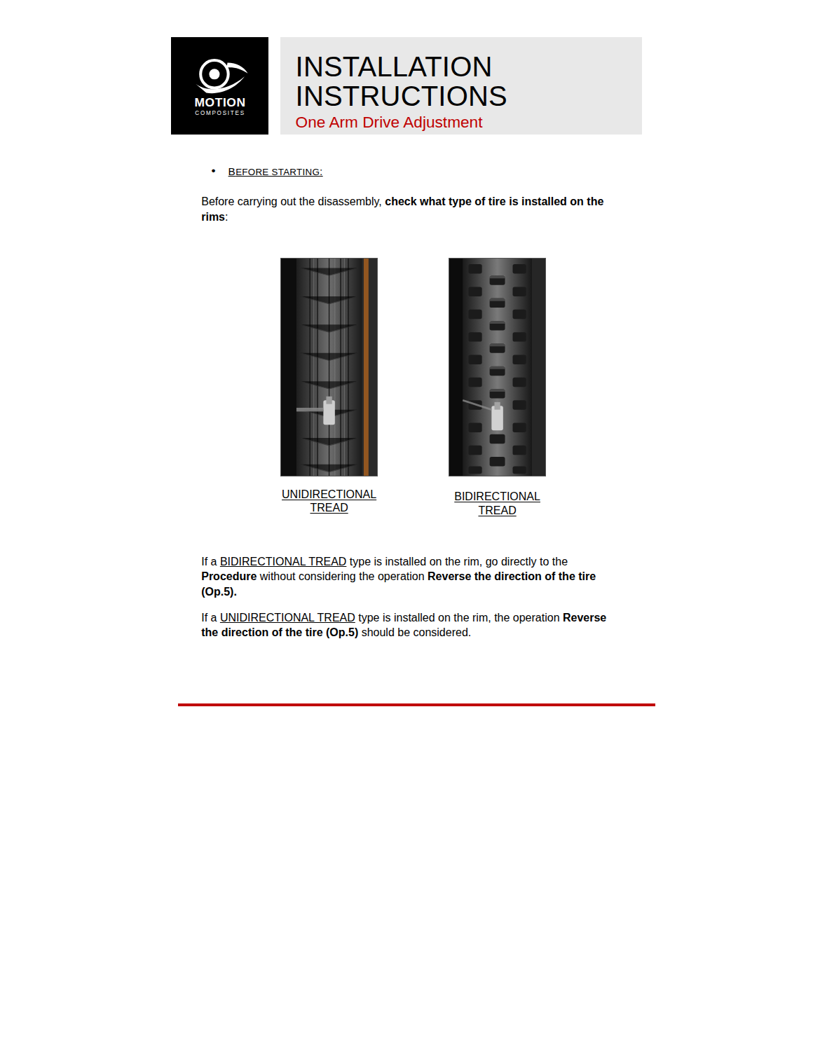MOTION COMPOSITES
INSTALLATION INSTRUCTIONS
One Arm Drive Adjustment
BEFORE STARTING:
Before carrying out the disassembly, check what type of tire is installed on the rims:
UNIDIRECTIONAL
TREAD
BIDIRECTIONAL
TREAD
If a BIDIRECTIONAL TREAD type is installed on the rim, go directly to the Procedure without considering the operation Reverse the direction of the tire (Op.5).
If a UNIDIRECTIONAL TREAD type is installed on the rim, the operation Reverse the direction of the tire (Op.5) should be considered.